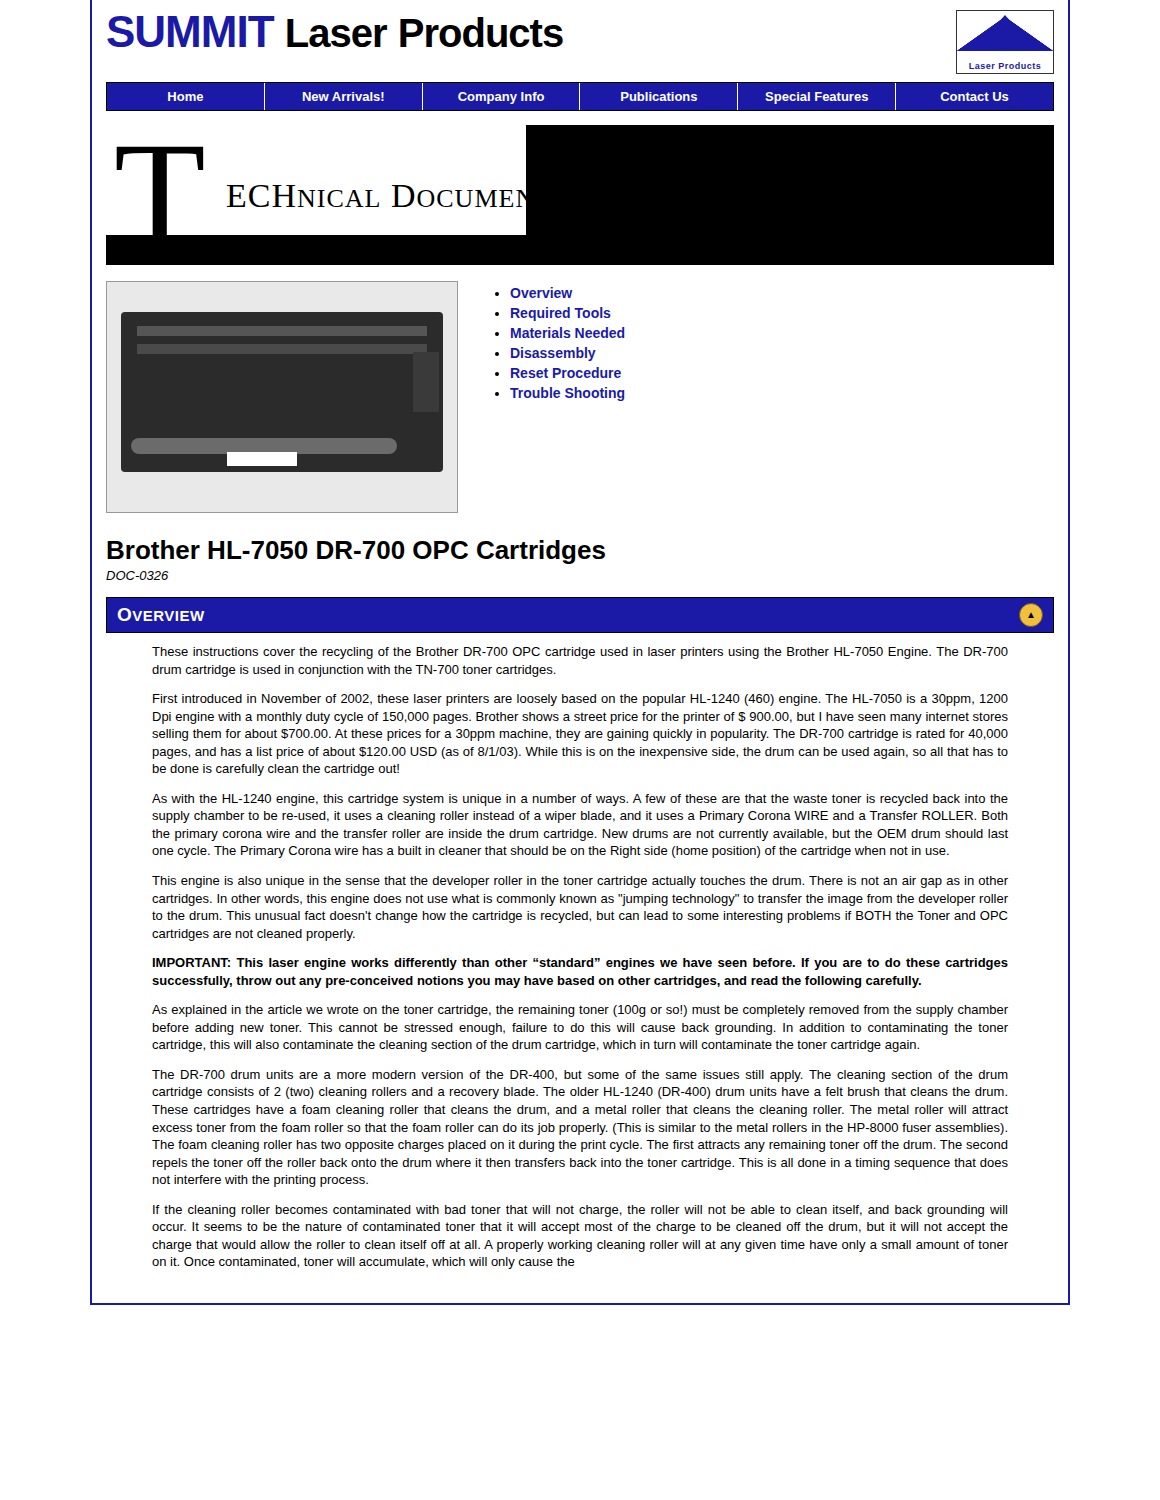SUM MIT Laser Products
Laser Products
Home
New Arrivals!
Company Info
Publications
Special Features
Contact Us
T
ECHNICAL DOCUMENT
Overview
Required Tools
Materials Needed
Disassembly
Reset Procedure
Trouble Shooting
Brother HL-7050 DR-700 OPC Cartridges
DOC-0326
OVERVIEW
▲
These instructions cover the recycling of the Brother DR-700 OPC cartridge used in laser printers using the Brother HL-7050 Engine. The DR-700 drum cartridge is used in conjunction with the TN-700 toner cartridges.
First introduced in November of 2002, these laser printers are loosely based on the popular HL-1240 (460) engine. The HL-7050 is a 30ppm, 1200 Dpi engine with a monthly duty cycle of 150,000 pages. Brother shows a street price for the printer of $ 900.00, but I have seen many internet stores selling them for about $700.00. At these prices for a 30ppm machine, they are gaining quickly in popularity. The DR-700 cartridge is rated for 40,000 pages, and has a list price of about $120.00 USD (as of 8/1/03). While this is on the inexpensive side, the drum can be used again, so all that has to be done is carefully clean the cartridge out!
As with the HL-1240 engine, this cartridge system is unique in a number of ways. A few of these are that the waste toner is recycled back into the supply chamber to be re-used, it uses a cleaning roller instead of a wiper blade, and it uses a Primary Corona WIRE and a Transfer ROLLER. Both the primary corona wire and the transfer roller are inside the drum cartridge. New drums are not currently available, but the OEM drum should last one cycle. The Primary Corona wire has a built in cleaner that should be on the Right side (home position) of the cartridge when not in use.
This engine is also unique in the sense that the developer roller in the toner cartridge actually touches the drum. There is not an air gap as in other cartridges. In other words, this engine does not use what is commonly known as "jumping technology" to transfer the image from the developer roller to the drum. This unusual fact doesn't change how the cartridge is recycled, but can lead to some interesting problems if BOTH the Toner and OPC cartridges are not cleaned properly.
IMPORTANT: This laser engine works differently than other “standard” engines we have seen before. If you are to do these cartridges successfully, throw out any pre-conceived notions you may have based on other cartridges, and read the following carefully.
As explained in the article we wrote on the toner cartridge, the remaining toner (100g or so!) must be completely removed from the supply chamber before adding new toner. This cannot be stressed enough, failure to do this will cause back grounding. In addition to contaminating the toner cartridge, this will also contaminate the cleaning section of the drum cartridge, which in turn will contaminate the toner cartridge again.
The DR-700 drum units are a more modern version of the DR-400, but some of the same issues still apply. The cleaning section of the drum cartridge consists of 2 (two) cleaning rollers and a recovery blade. The older HL-1240 (DR-400) drum units have a felt brush that cleans the drum. These cartridges have a foam cleaning roller that cleans the drum, and a metal roller that cleans the cleaning roller. The metal roller will attract excess toner from the foam roller so that the foam roller can do its job properly. (This is similar to the metal rollers in the HP-8000 fuser assemblies). The foam cleaning roller has two opposite charges placed on it during the print cycle. The first attracts any remaining toner off the drum. The second repels the toner off the roller back onto the drum where it then transfers back into the toner cartridge. This is all done in a timing sequence that does not interfere with the printing process.
If the cleaning roller becomes contaminated with bad toner that will not charge, the roller will not be able to clean itself, and back grounding will occur. It seems to be the nature of contaminated toner that it will accept most of the charge to be cleaned off the drum, but it will not accept the charge that would allow the roller to clean itself off at all. A properly working cleaning roller will at any given time have only a small amount of toner on it. Once contaminated, toner will accumulate, which will only cause the